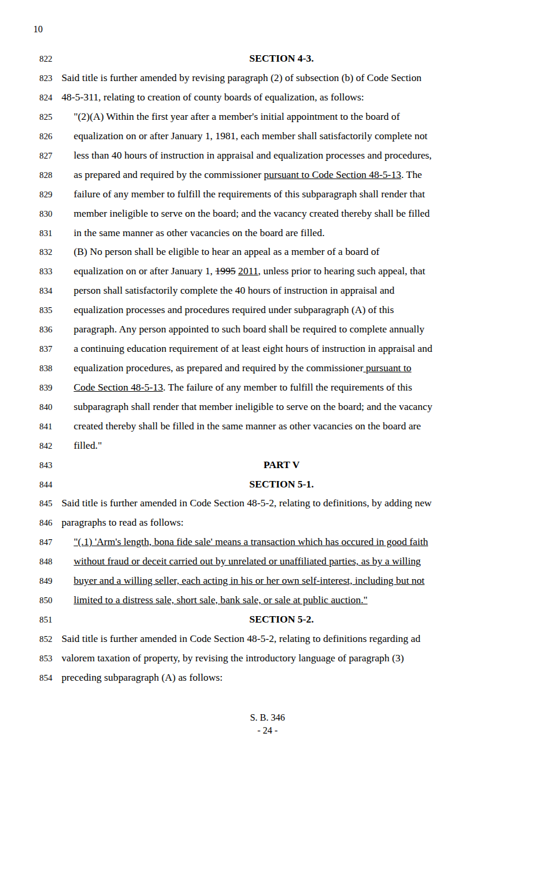10
822 SECTION 4-3.
823 Said title is further amended by revising paragraph (2) of subsection (b) of Code Section
82448-5-311, relating to creation of county boards of equalization, as follows:
825"(2)(A) Within the first year after a member's initial appointment to the board of
826 equalization on or after January 1, 1981, each member shall satisfactorily complete not
827 less than 40 hours of instruction in appraisal and equalization processes and procedures,
828 as prepared and required by the commissioner pursuant to Code Section 48-5-13. The
829 failure of any member to fulfill the requirements of this subparagraph shall render that
830 member ineligible to serve on the board; and the vacancy created thereby shall be filled
831 in the same manner as other vacancies on the board are filled.
832(B) No person shall be eligible to hear an appeal as a member of a board of
833 equalization on or after January 1, 1995 2011, unless prior to hearing such appeal, that
834 person shall satisfactorily complete the 40 hours of instruction in appraisal and
835 equalization processes and procedures required under subparagraph (A) of this
836 paragraph. Any person appointed to such board shall be required to complete annually
837 a continuing education requirement of at least eight hours of instruction in appraisal and
838 equalization procedures, as prepared and required by the commissioner pursuant to
839 Code Section 48-5-13. The failure of any member to fulfill the requirements of this
840 subparagraph shall render that member ineligible to serve on the board; and the vacancy
841 created thereby shall be filled in the same manner as other vacancies on the board are
842 filled."
843 PART V
844 SECTION 5-1.
845 Said title is further amended in Code Section 48-5-2, relating to definitions, by adding new
846 paragraphs to read as follows:
847"(.1) 'Arm's length, bona fide sale' means a transaction which has occured in good faith
848 without fraud or deceit carried out by unrelated or unaffiliated parties, as by a willing
849 buyer and a willing seller, each acting in his or her own self-interest, including but not
850 limited to a distress sale, short sale, bank sale, or sale at public auction."
851 SECTION 5-2.
852 Said title is further amended in Code Section 48-5-2, relating to definitions regarding ad
853 valorem taxation of property, by revising the introductory language of paragraph (3)
854 preceding subparagraph (A) as follows:
S. B. 346
- 24 -